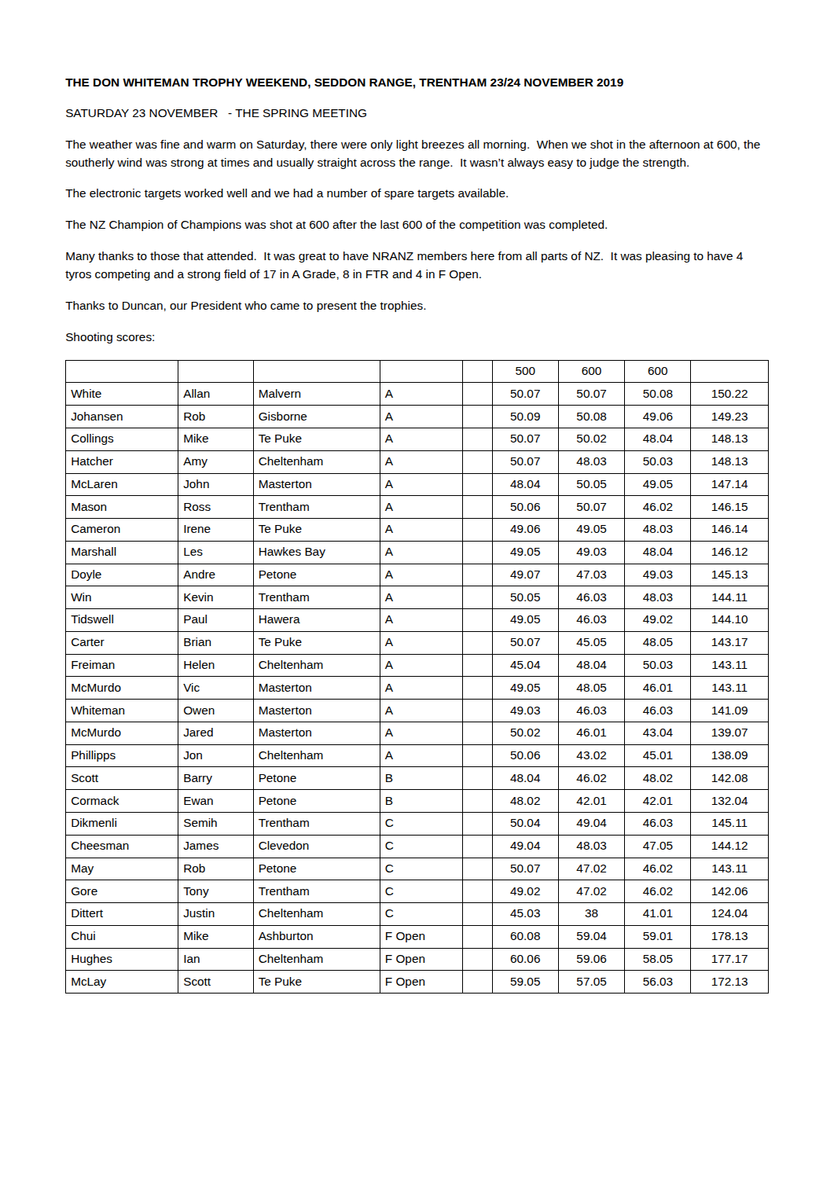THE DON WHITEMAN TROPHY WEEKEND, SEDDON RANGE, TRENTHAM 23/24 NOVEMBER 2019
SATURDAY 23 NOVEMBER - THE SPRING MEETING
The weather was fine and warm on Saturday, there were only light breezes all morning. When we shot in the afternoon at 600, the southerly wind was strong at times and usually straight across the range. It wasn’t always easy to judge the strength.
The electronic targets worked well and we had a number of spare targets available.
The NZ Champion of Champions was shot at 600 after the last 600 of the competition was completed.
Many thanks to those that attended. It was great to have NRANZ members here from all parts of NZ. It was pleasing to have 4 tyros competing and a strong field of 17 in A Grade, 8 in FTR and 4 in F Open.
Thanks to Duncan, our President who came to present the trophies.
Shooting scores:
| | | | | | 500 | 600 | 600 | |
| White | Allan | Malvern | A | | 50.07 | 50.07 | 50.08 | 150.22 |
| Johansen | Rob | Gisborne | A | | 50.09 | 50.08 | 49.06 | 149.23 |
| Collings | Mike | Te Puke | A | | 50.07 | 50.02 | 48.04 | 148.13 |
| Hatcher | Amy | Cheltenham | A | | 50.07 | 48.03 | 50.03 | 148.13 |
| McLaren | John | Masterton | A | | 48.04 | 50.05 | 49.05 | 147.14 |
| Mason | Ross | Trentham | A | | 50.06 | 50.07 | 46.02 | 146.15 |
| Cameron | Irene | Te Puke | A | | 49.06 | 49.05 | 48.03 | 146.14 |
| Marshall | Les | Hawkes Bay | A | | 49.05 | 49.03 | 48.04 | 146.12 |
| Doyle | Andre | Petone | A | | 49.07 | 47.03 | 49.03 | 145.13 |
| Win | Kevin | Trentham | A | | 50.05 | 46.03 | 48.03 | 144.11 |
| Tidswell | Paul | Hawera | A | | 49.05 | 46.03 | 49.02 | 144.10 |
| Carter | Brian | Te Puke | A | | 50.07 | 45.05 | 48.05 | 143.17 |
| Freiman | Helen | Cheltenham | A | | 45.04 | 48.04 | 50.03 | 143.11 |
| McMurdo | Vic | Masterton | A | | 49.05 | 48.05 | 46.01 | 143.11 |
| Whiteman | Owen | Masterton | A | | 49.03 | 46.03 | 46.03 | 141.09 |
| McMurdo | Jared | Masterton | A | | 50.02 | 46.01 | 43.04 | 139.07 |
| Phillipps | Jon | Cheltenham | A | | 50.06 | 43.02 | 45.01 | 138.09 |
| Scott | Barry | Petone | B | | 48.04 | 46.02 | 48.02 | 142.08 |
| Cormack | Ewan | Petone | B | | 48.02 | 42.01 | 42.01 | 132.04 |
| Dikmenli | Semih | Trentham | C | | 50.04 | 49.04 | 46.03 | 145.11 |
| Cheesman | James | Clevedon | C | | 49.04 | 48.03 | 47.05 | 144.12 |
| May | Rob | Petone | C | | 50.07 | 47.02 | 46.02 | 143.11 |
| Gore | Tony | Trentham | C | | 49.02 | 47.02 | 46.02 | 142.06 |
| Dittert | Justin | Cheltenham | C | | 45.03 | 38 | 41.01 | 124.04 |
| Chui | Mike | Ashburton | F Open | | 60.08 | 59.04 | 59.01 | 178.13 |
| Hughes | Ian | Cheltenham | F Open | | 60.06 | 59.06 | 58.05 | 177.17 |
| McLay | Scott | Te Puke | F Open | | 59.05 | 57.05 | 56.03 | 172.13 |